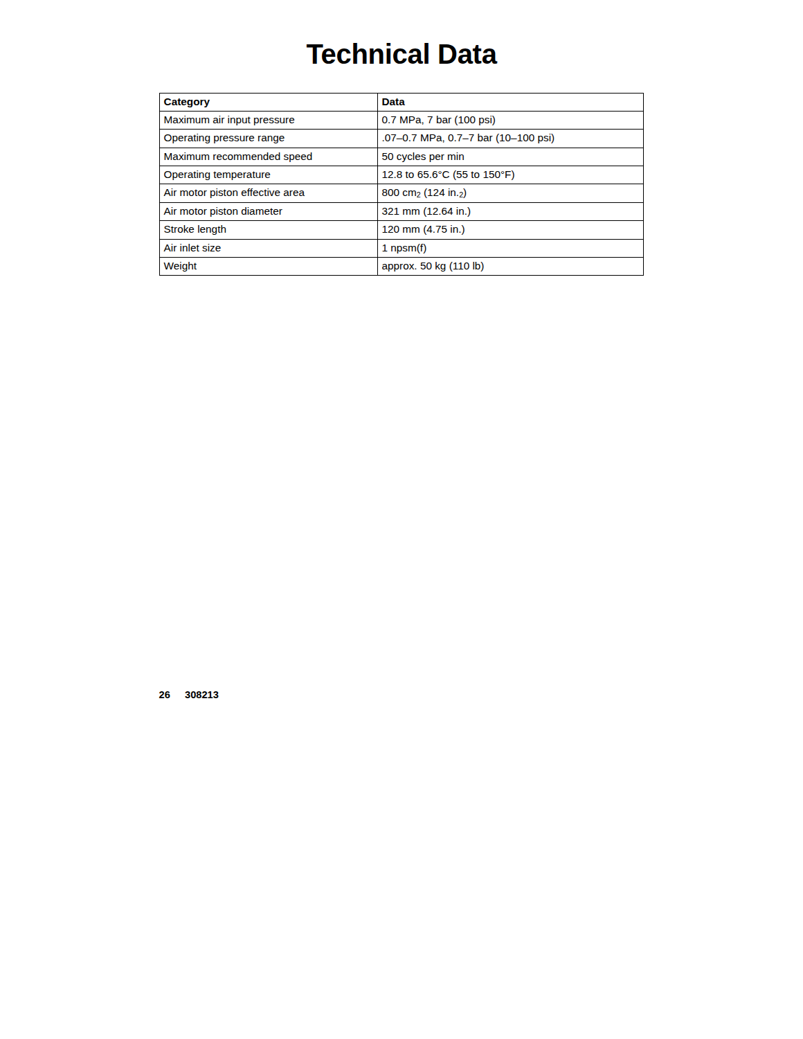Technical Data
| Category | Data |
| --- | --- |
| Maximum air input pressure | 0.7 MPa, 7 bar (100 psi) |
| Operating pressure range | .07–0.7 MPa, 0.7–7 bar (10–100 psi) |
| Maximum recommended speed | 50 cycles per min |
| Operating temperature | 12.8 to 65.6°C (55 to 150°F) |
| Air motor piston effective area | 800 cm 2 (124 in. 2 ) |
| Air motor piston diameter | 321 mm (12.64 in.) |
| Stroke length | 120 mm (4.75 in.) |
| Air inlet size | 1 npsm(f) |
| Weight | approx. 50 kg (110 lb) |
26308213